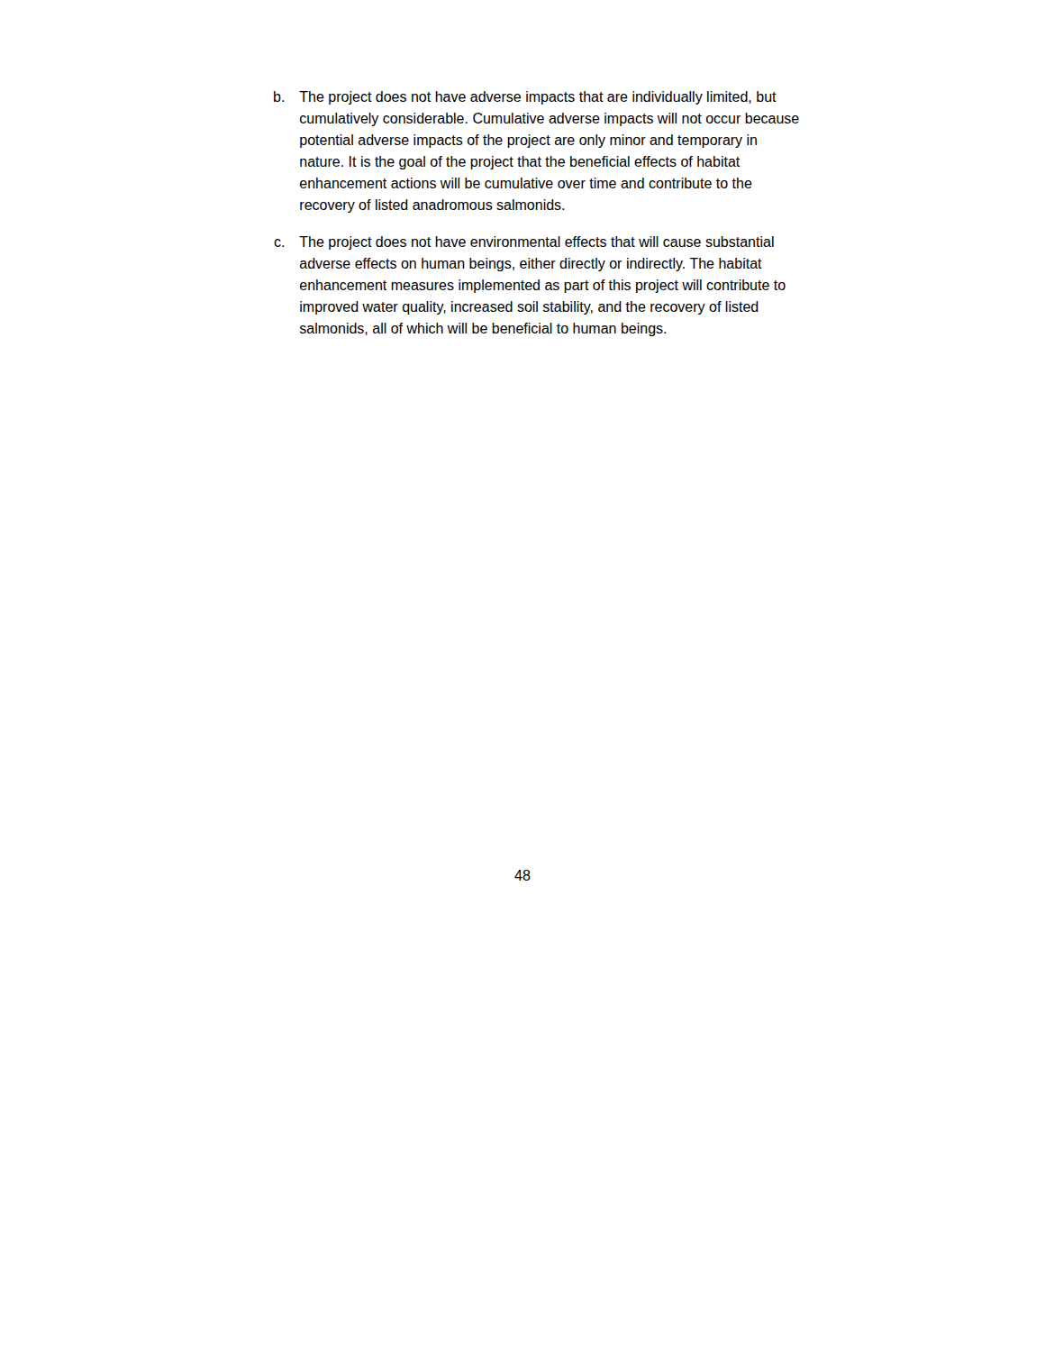The project does not have adverse impacts that are individually limited, but cumulatively considerable. Cumulative adverse impacts will not occur because potential adverse impacts of the project are only minor and temporary in nature. It is the goal of the project that the beneficial effects of habitat enhancement actions will be cumulative over time and contribute to the recovery of listed anadromous salmonids.
The project does not have environmental effects that will cause substantial adverse effects on human beings, either directly or indirectly. The habitat enhancement measures implemented as part of this project will contribute to improved water quality, increased soil stability, and the recovery of listed salmonids, all of which will be beneficial to human beings.
48